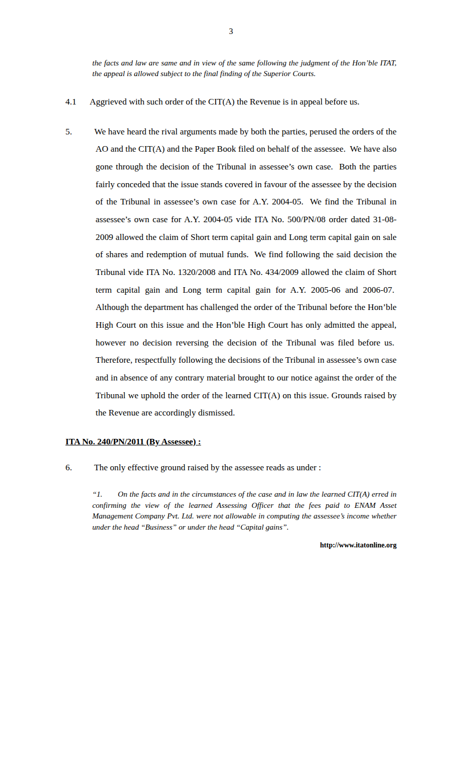3
the facts and law are same and in view of the same following the judgment of the Hon’ble ITAT, the appeal is allowed subject to the final finding of the Superior Courts.
4.1 Aggrieved with such order of the CIT(A) the Revenue is in appeal before us.
5. We have heard the rival arguments made by both the parties, perused the orders of the AO and the CIT(A) and the Paper Book filed on behalf of the assessee. We have also gone through the decision of the Tribunal in assessee’s own case. Both the parties fairly conceded that the issue stands covered in favour of the assessee by the decision of the Tribunal in assessee’s own case for A.Y. 2004-05. We find the Tribunal in assessee’s own case for A.Y. 2004-05 vide ITA No. 500/PN/08 order dated 31-08-2009 allowed the claim of Short term capital gain and Long term capital gain on sale of shares and redemption of mutual funds. We find following the said decision the Tribunal vide ITA No. 1320/2008 and ITA No. 434/2009 allowed the claim of Short term capital gain and Long term capital gain for A.Y. 2005-06 and 2006-07. Although the department has challenged the order of the Tribunal before the Hon’ble High Court on this issue and the Hon’ble High Court has only admitted the appeal, however no decision reversing the decision of the Tribunal was filed before us. Therefore, respectfully following the decisions of the Tribunal in assessee’s own case and in absence of any contrary material brought to our notice against the order of the Tribunal we uphold the order of the learned CIT(A) on this issue. Grounds raised by the Revenue are accordingly dismissed.
ITA No. 240/PN/2011 (By Assessee) :
6. The only effective ground raised by the assessee reads as under :
“1. On the facts and in the circumstances of the case and in law the learned CIT(A) erred in confirming the view of the learned Assessing Officer that the fees paid to ENAM Asset Management Company Pvt. Ltd. were not allowable in computing the assessee’s income whether under the head “Business” or under the head “Capital gains”.
http://www.itatonline.org